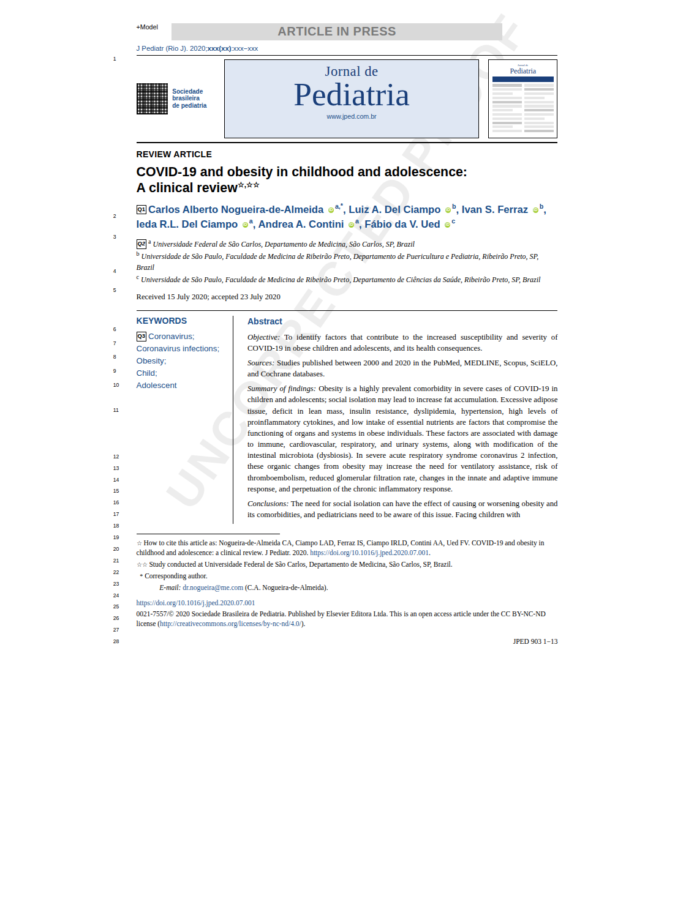UNCORRECTED PROOF
+Model
ARTICLE IN PRESS
J Pediatr (Rio J). 2020;xxx(xx):xxx−xxx
Sociedade
brasileira
de pediatria
Jornal de
Pediatria
www.jped.com.br
Jornal de
Pediatria
REVIEW ARTICLE
COVID-19 and obesity in childhood and adolescence:
A clinical review☆,☆☆
Q1 Carlos Alberto Nogueira-de-Almeida a,*, Luiz A. Del Ciampo b, Ivan S. Ferraz b,
Ieda R.L. Del Ciampo a, Andrea A. Contini a, Fábio da V. Ued c
Q2a Universidade Federal de São Carlos, Departamento de Medicina, São Carlos, SP, Brazil
b Universidade de São Paulo, Faculdade de Medicina de Ribeirão Preto, Departamento de Puericultura e Pediatria, Ribeirão Preto, SP, Brazil
c Universidade de São Paulo, Faculdade de Medicina de Ribeirão Preto, Departamento de Ciências da Saúde, Ribeirão Preto, SP, Brazil
Received 15 July 2020; accepted 23 July 2020
KEYWORDS
Q3 Coronavirus;
Coronavirus infections;
Obesity;
Child;
Adolescent
Abstract
Objective: To identify factors that contribute to the increased susceptibility and severity of COVID-19 in obese children and adolescents, and its health consequences.
Sources: Studies published between 2000 and 2020 in the PubMed, MEDLINE, Scopus, SciELO, and Cochrane databases.
Summary of findings: Obesity is a highly prevalent comorbidity in severe cases of COVID-19 in children and adolescents; social isolation may lead to increase fat accumulation. Excessive adipose tissue, deficit in lean mass, insulin resistance, dyslipidemia, hypertension, high levels of proinflammatory cytokines, and low intake of essential nutrients are factors that compromise the functioning of organs and systems in obese individuals. These factors are associated with damage to immune, cardiovascular, respiratory, and urinary systems, along with modification of the intestinal microbiota (dysbiosis). In severe acute respiratory syndrome coronavirus 2 infection, these organic changes from obesity may increase the need for ventilatory assistance, risk of thromboembolism, reduced glomerular filtration rate, changes in the innate and adaptive immune response, and perpetuation of the chronic inflammatory response.
Conclusions: The need for social isolation can have the effect of causing or worsening obesity and its comorbidities, and pediatricians need to be aware of this issue. Facing children with
☆ How to cite this article as: Nogueira-de-Almeida CA, Ciampo LAD, Ferraz IS, Ciampo IRLD, Contini AA, Ued FV. COVID-19 and obesity in childhood and adolescence: a clinical review. J Pediatr. 2020. https://doi.org/10.1016/j.jped.2020.07.001.
☆☆ Study conducted at Universidade Federal de São Carlos, Departamento de Medicina, São Carlos, SP, Brazil.
* Corresponding author.
E-mail: dr.nogueira@me.com (C.A. Nogueira-de-Almeida).
https://doi.org/10.1016/j.jped.2020.07.001
0021-7557/© 2020 Sociedade Brasileira de Pediatria. Published by Elsevier Editora Ltda. This is an open access article under the CC BY-NC-ND license (http://creativecommons.org/licenses/by-nc-nd/4.0/).
JPED 903 1−13
1
2
3
4
5
6
7
8
9
10
11
12
13
14
15
16
17
18
19
20
21
22
23
24
25
26
27
28